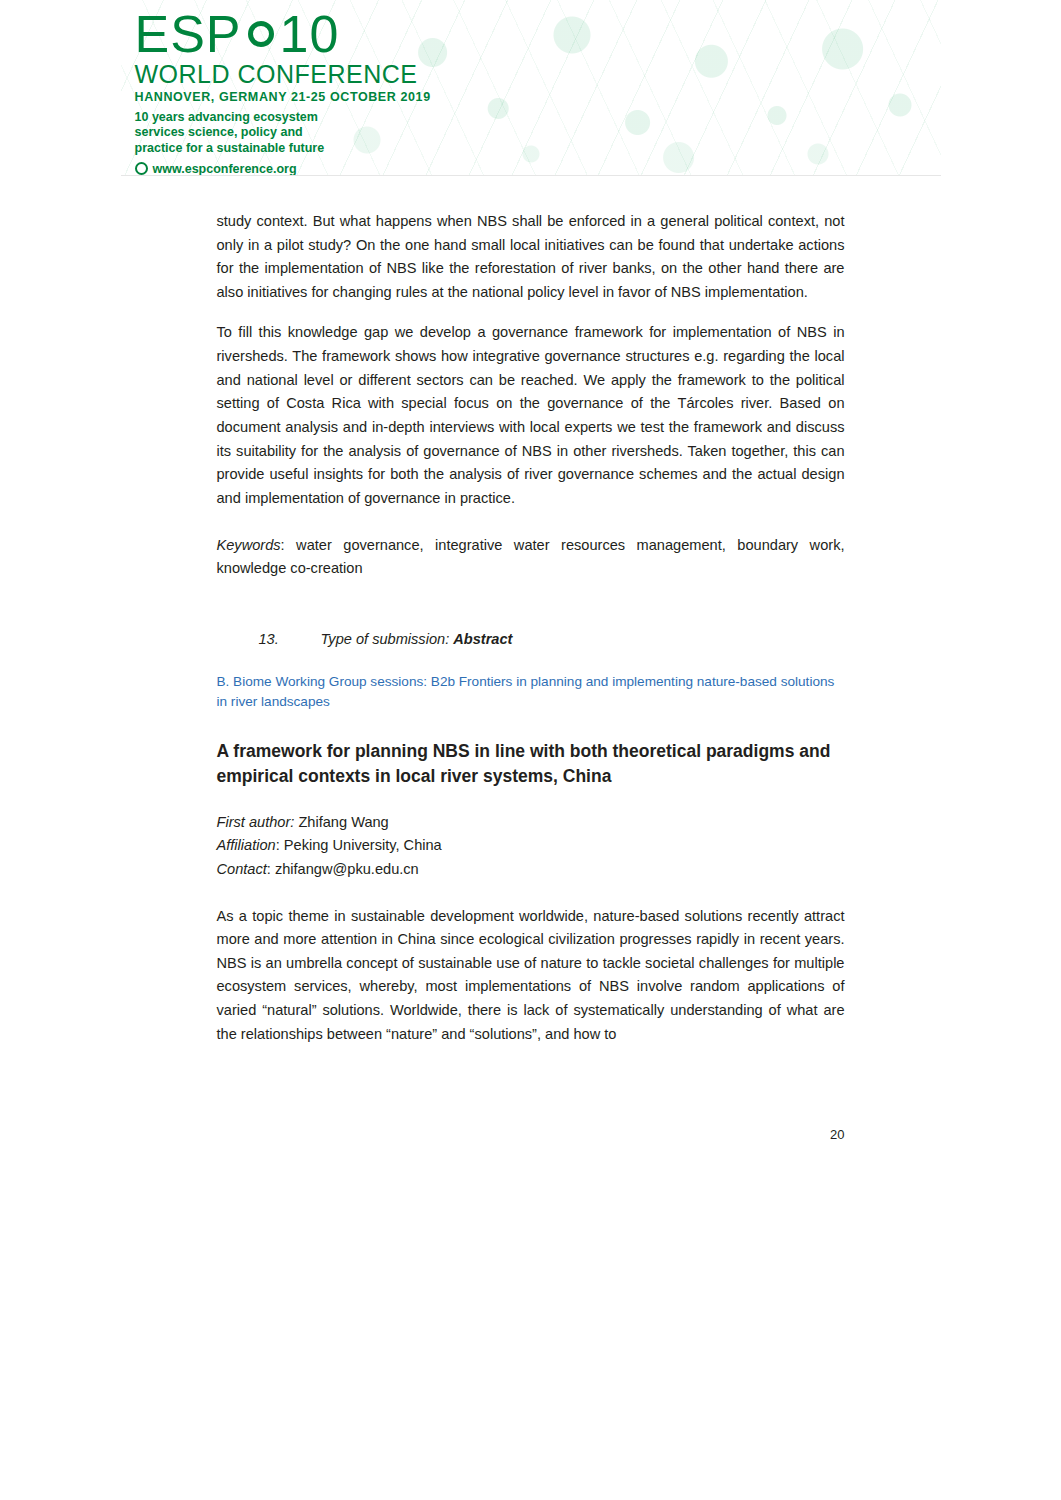ESP 10
WORLD CONFERENCE
HANNOVER, GERMANY 21-25 OCTOBER 2019
10 years advancing ecosystem
services science, policy and
practice for a sustainable future
www.espconference.org
study context. But what happens when NBS shall be enforced in a general political context, not only in a pilot study? On the one hand small local initiatives can be found that undertake actions for the implementation of NBS like the reforestation of river banks, on the other hand there are also initiatives for changing rules at the national policy level in favor of NBS implementation.
To fill this knowledge gap we develop a governance framework for implementation of NBS in riversheds. The framework shows how integrative governance structures e.g. regarding the local and national level or different sectors can be reached. We apply the framework to the political setting of Costa Rica with special focus on the governance of the Tárcoles river. Based on document analysis and in-depth interviews with local experts we test the framework and discuss its suitability for the analysis of governance of NBS in other riversheds. Taken together, this can provide useful insights for both the analysis of river governance schemes and the actual design and implementation of governance in practice.
Keywords: water governance, integrative water resources management, boundary work, knowledge co-creation
13. Type of submission: Abstract
B. Biome Working Group sessions: B2b Frontiers in planning and implementing nature-based solutions in river landscapes
A framework for planning NBS in line with both theoretical paradigms and empirical contexts in local river systems, China
First author: Zhifang Wang
Affiliation: Peking University, China
Contact: zhifangw@pku.edu.cn
As a topic theme in sustainable development worldwide, nature-based solutions recently attract more and more attention in China since ecological civilization progresses rapidly in recent years. NBS is an umbrella concept of sustainable use of nature to tackle societal challenges for multiple ecosystem services, whereby, most implementations of NBS involve random applications of varied “natural” solutions. Worldwide, there is lack of systematically understanding of what are the relationships between “nature” and “solutions”, and how to
20